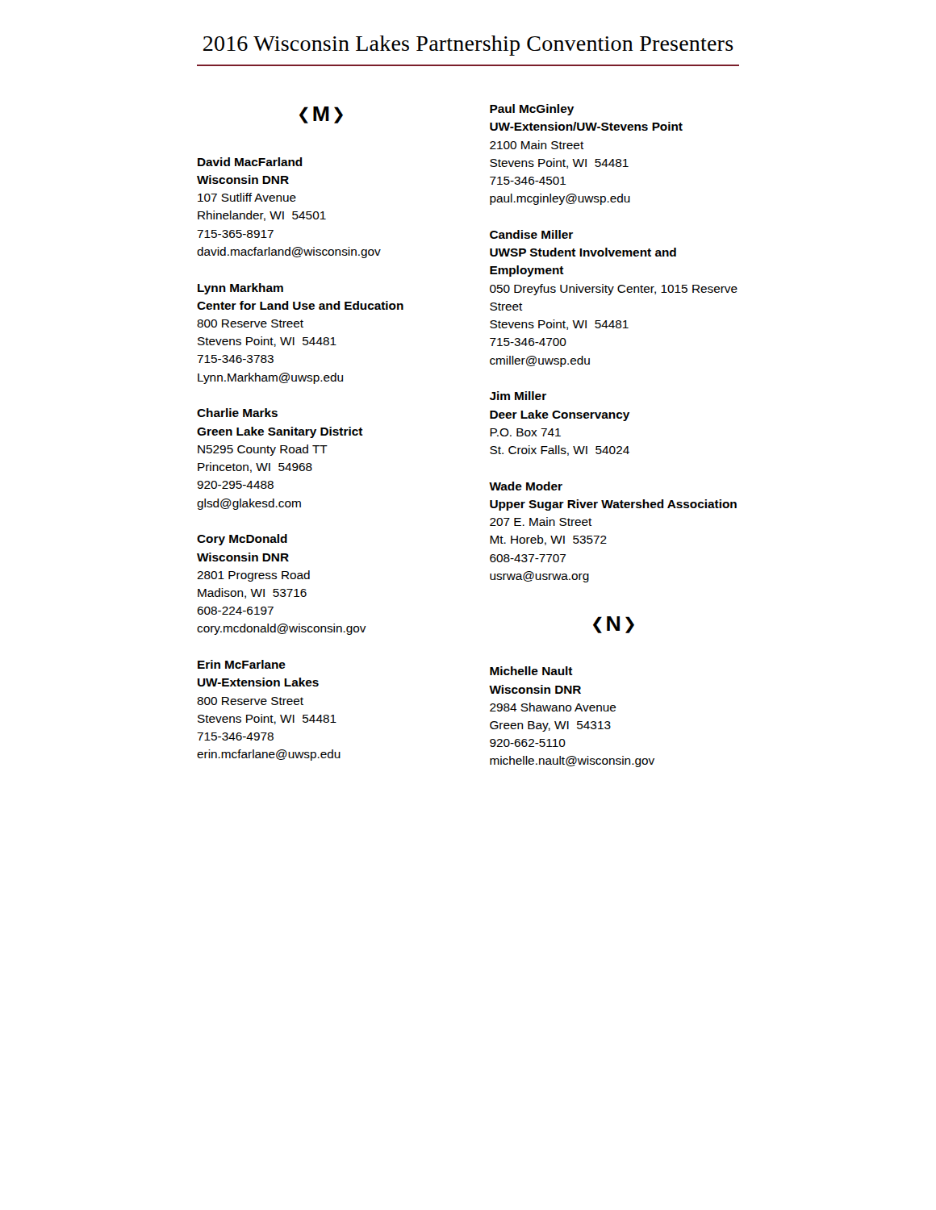2016 Wisconsin Lakes Partnership Convention Presenters
❮M❯
David MacFarland
Wisconsin DNR
107 Sutliff Avenue
Rhinelander, WI 54501
715-365-8917
david.macfarland@wisconsin.gov
Lynn Markham
Center for Land Use and Education
800 Reserve Street
Stevens Point, WI 54481
715-346-3783
Lynn.Markham@uwsp.edu
Charlie Marks
Green Lake Sanitary District
N5295 County Road TT
Princeton, WI 54968
920-295-4488
glsd@glakesd.com
Cory McDonald
Wisconsin DNR
2801 Progress Road
Madison, WI 53716
608-224-6197
cory.mcdonald@wisconsin.gov
Erin McFarlane
UW-Extension Lakes
800 Reserve Street
Stevens Point, WI 54481
715-346-4978
erin.mcfarlane@uwsp.edu
Paul McGinley
UW-Extension/UW-Stevens Point
2100 Main Street
Stevens Point, WI 54481
715-346-4501
paul.mcginley@uwsp.edu
Candise Miller
UWSP Student Involvement and Employment
050 Dreyfus University Center, 1015 Reserve Street
Stevens Point, WI 54481
715-346-4700
cmiller@uwsp.edu
Jim Miller
Deer Lake Conservancy
P.O. Box 741
St. Croix Falls, WI 54024
Wade Moder
Upper Sugar River Watershed Association
207 E. Main Street
Mt. Horeb, WI 53572
608-437-7707
usrwa@usrwa.org
❮N❯
Michelle Nault
Wisconsin DNR
2984 Shawano Avenue
Green Bay, WI 54313
920-662-5110
michelle.nault@wisconsin.gov